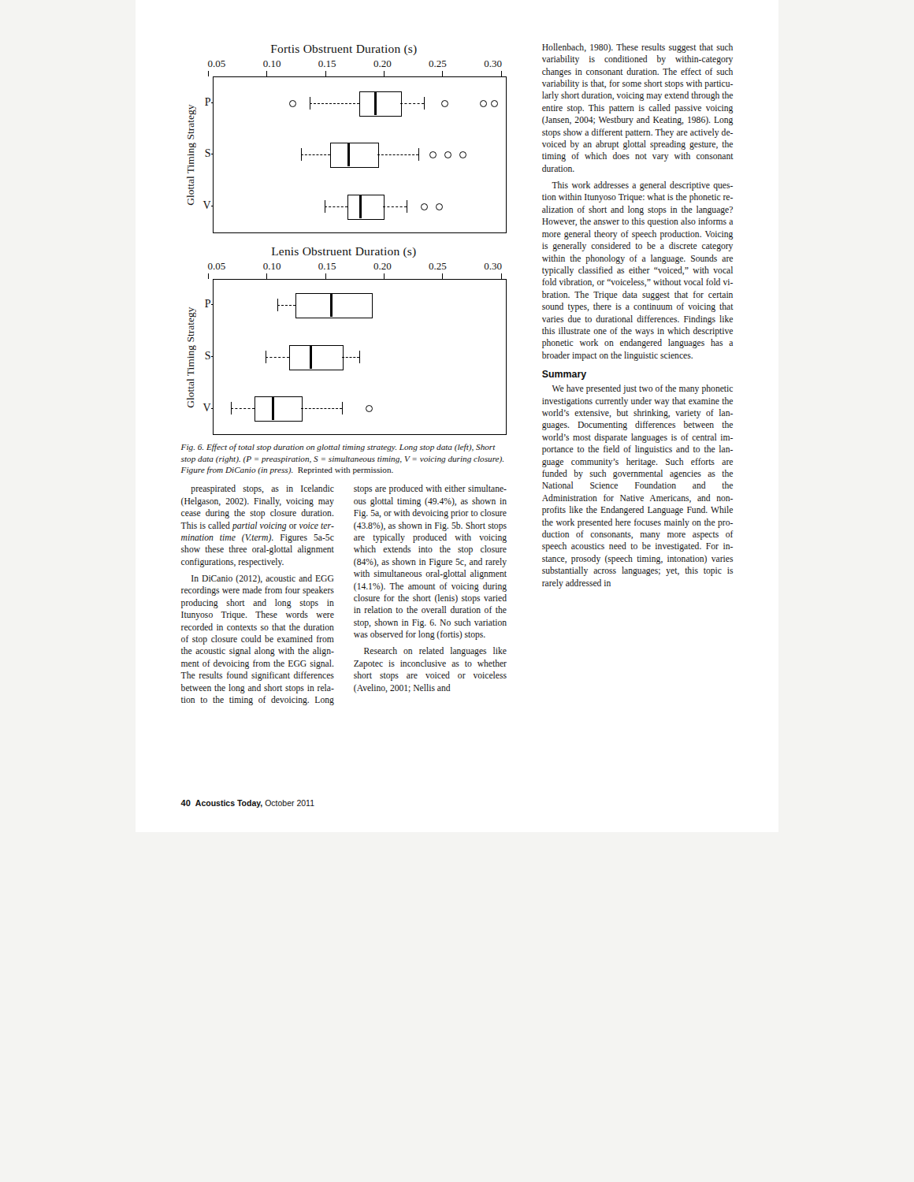Hollenbach, 1980). These results suggest that such variability is conditioned by within-category changes in consonant duration. The effect of such variability is that, for some short stops with particularly short duration, voicing may extend through the entire stop. This pattern is called passive voicing (Jansen, 2004; Westbury and Keating, 1986). Long stops show a different pattern. They are actively devoiced by an abrupt glottal spreading gesture, the timing of which does not vary with consonant duration.
This work addresses a general descriptive question within Itunyoso Trique: what is the phonetic realization of short and long stops in the language? However, the answer to this question also informs a more general theory of speech production. Voicing is generally considered to be a discrete category within the phonology of a language. Sounds are typically classified as either “voiced,” with vocal fold vibration, or “voiceless,” without vocal fold vibration. The Trique data suggest that for certain sound types, there is a continuum of voicing that varies due to durational differences. Findings like this illustrate one of the ways in which descriptive phonetic work on endangered languages has a broader impact on the linguistic sciences.
Summary
We have presented just two of the many phonetic investigations currently under way that examine the world’s extensive, but shrinking, variety of languages. Documenting differences between the world’s most disparate languages is of central importance to the field of linguistics and to the language community’s heritage. Such efforts are funded by such governmental agencies as the National Science Foundation and the Administration for Native Americans, and non-profits like the Endangered Language Fund. While the work presented here focuses mainly on the production of consonants, many more aspects of speech acoustics need to be investigated. For instance, prosody (speech timing, intonation) varies substantially across languages; yet, this topic is rarely addressed in
Fortis Obstruent Duration (s)
0.050.100.150.200.250.30
Glottal Timing Strategy
P
S
V
Lenis Obstruent Duration (s)
0.050.100.150.200.250.30
Glottal Timing Strategy
P
S
V
Fig. 6. Effect of total stop duration on glottal timing strategy. Long stop data (left), Short stop data (right). (P = preaspiration, S = simultaneous timing, V = voicing during closure). Figure from DiCanio (in press). Reprinted with permission.
preaspirated stops, as in Icelandic (Helgason, 2002). Finally, voicing may cease during the stop closure duration. This is called partial voicing or voice termination time (V.term). Figures 5a-5c show these three oral-glottal alignment configurations, respectively.
In DiCanio (2012), acoustic and EGG recordings were made from four speakers producing short and long stops in Itunyoso Trique. These words were recorded in contexts so that the duration of stop closure could be examined from the acoustic signal along with the alignment of devoicing from the EGG signal. The results found significant differences between the long and short stops in relation to the timing of devoicing. Long stops are produced with either simultaneous glottal timing (49.4%), as shown in Fig. 5a, or with devoicing prior to closure (43.8%), as shown in Fig. 5b. Short stops are typically produced with voicing which extends into the stop closure (84%), as shown in Figure 5c, and rarely with simultaneous oral-glottal alignment (14.1%). The amount of voicing during closure for the short (lenis) stops varied in relation to the overall duration of the stop, shown in Fig. 6. No such variation was observed for long (fortis) stops.
Research on related languages like Zapotec is inconclusive as to whether short stops are voiced or voiceless (Avelino, 2001; Nellis and
40 Acoustics Today, October 2011